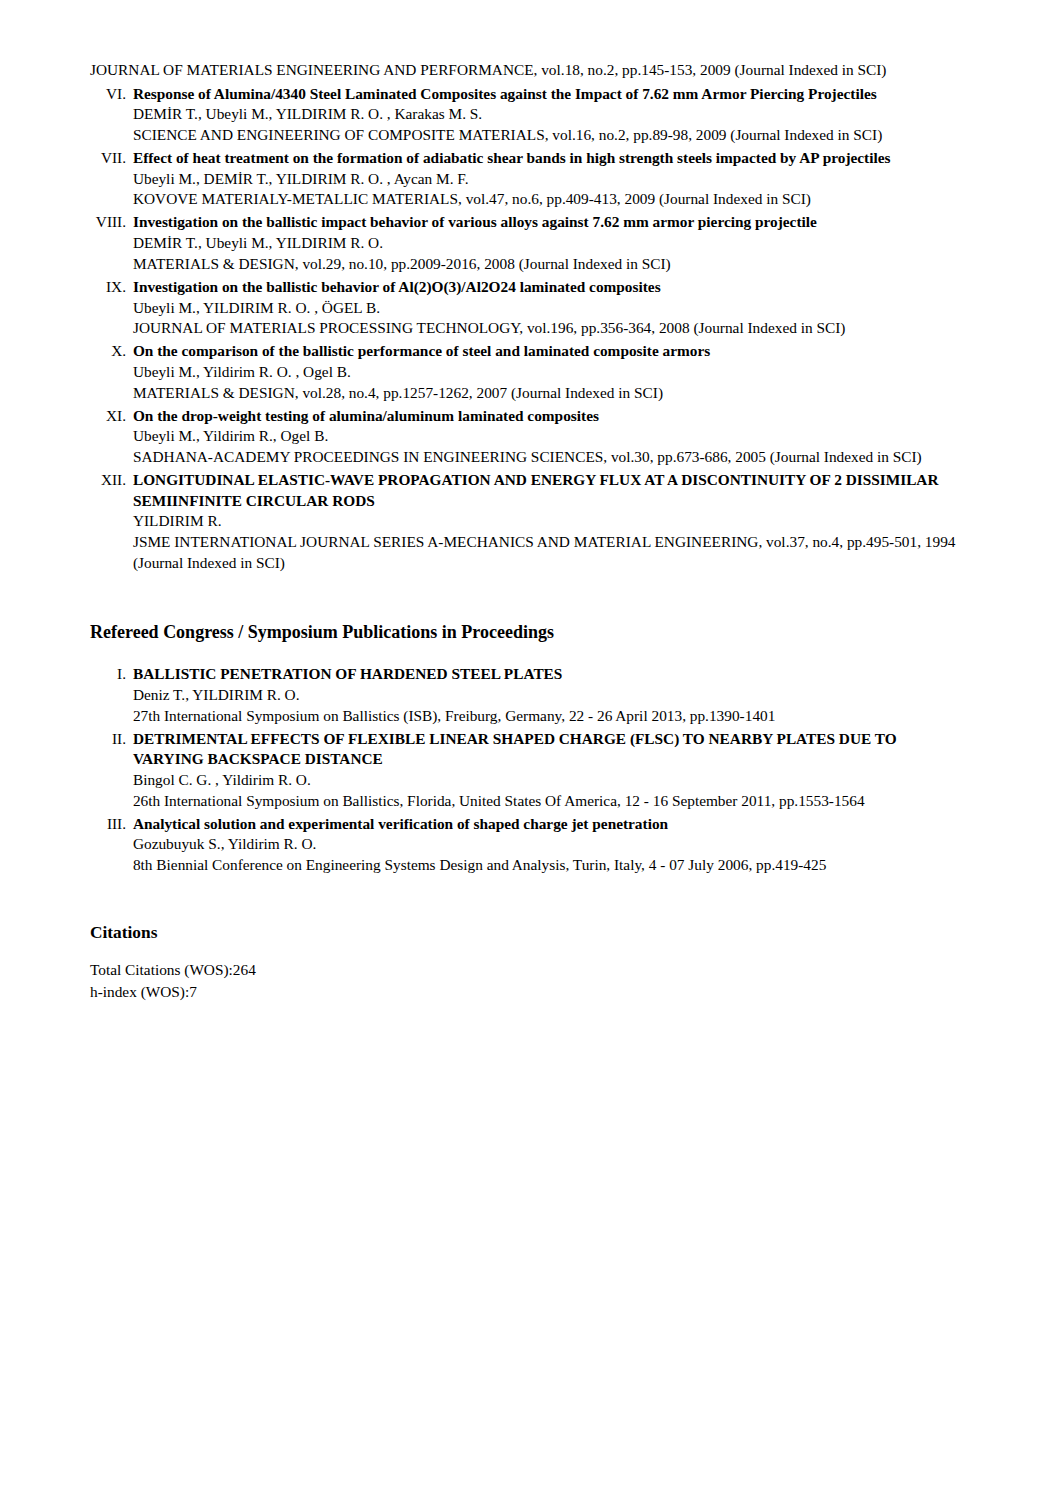JOURNAL OF MATERIALS ENGINEERING AND PERFORMANCE, vol.18, no.2, pp.145-153, 2009 (Journal Indexed in SCI)
Response of Alumina/4340 Steel Laminated Composites against the Impact of 7.62 mm Armor Piercing Projectiles DEMİR T., Ubeyli M., YILDIRIM R. O. , Karakas M. S. SCIENCE AND ENGINEERING OF COMPOSITE MATERIALS, vol.16, no.2, pp.89-98, 2009 (Journal Indexed in SCI)
Effect of heat treatment on the formation of adiabatic shear bands in high strength steels impacted by AP projectiles Ubeyli M., DEMİR T., YILDIRIM R. O. , Aycan M. F. KOVOVE MATERIALY-METALLIC MATERIALS, vol.47, no.6, pp.409-413, 2009 (Journal Indexed in SCI)
Investigation on the ballistic impact behavior of various alloys against 7.62 mm armor piercing projectile DEMİR T., Ubeyli M., YILDIRIM R. O. MATERIALS & DESIGN, vol.29, no.10, pp.2009-2016, 2008 (Journal Indexed in SCI)
Investigation on the ballistic behavior of Al(2)O(3)/Al2O24 laminated composites Ubeyli M., YILDIRIM R. O. , ÖGEL B. JOURNAL OF MATERIALS PROCESSING TECHNOLOGY, vol.196, pp.356-364, 2008 (Journal Indexed in SCI)
On the comparison of the ballistic performance of steel and laminated composite armors Ubeyli M., Yildirim R. O. , Ogel B. MATERIALS & DESIGN, vol.28, no.4, pp.1257-1262, 2007 (Journal Indexed in SCI)
On the drop-weight testing of alumina/aluminum laminated composites Ubeyli M., Yildirim R., Ogel B. SADHANA-ACADEMY PROCEEDINGS IN ENGINEERING SCIENCES, vol.30, pp.673-686, 2005 (Journal Indexed in SCI)
LONGITUDINAL ELASTIC-WAVE PROPAGATION AND ENERGY FLUX AT A DISCONTINUITY OF 2 DISSIMILAR SEMIINFINITE CIRCULAR RODS YILDIRIM R. JSME INTERNATIONAL JOURNAL SERIES A-MECHANICS AND MATERIAL ENGINEERING, vol.37, no.4, pp.495-501, 1994 (Journal Indexed in SCI)
Refereed Congress / Symposium Publications in Proceedings
BALLISTIC PENETRATION OF HARDENED STEEL PLATES Deniz T., YILDIRIM R. O. 27th International Symposium on Ballistics (ISB), Freiburg, Germany, 22 - 26 April 2013, pp.1390-1401
DETRIMENTAL EFFECTS OF FLEXIBLE LINEAR SHAPED CHARGE (FLSC) TO NEARBY PLATES DUE TO VARYING BACKSPACE DISTANCE Bingol C. G. , Yildirim R. O. 26th International Symposium on Ballistics, Florida, United States Of America, 12 - 16 September 2011, pp.1553-1564
Analytical solution and experimental verification of shaped charge jet penetration Gozubuyuk S., Yildirim R. O. 8th Biennial Conference on Engineering Systems Design and Analysis, Turin, Italy, 4 - 07 July 2006, pp.419-425
Citations
Total Citations (WOS):264
h-index (WOS):7